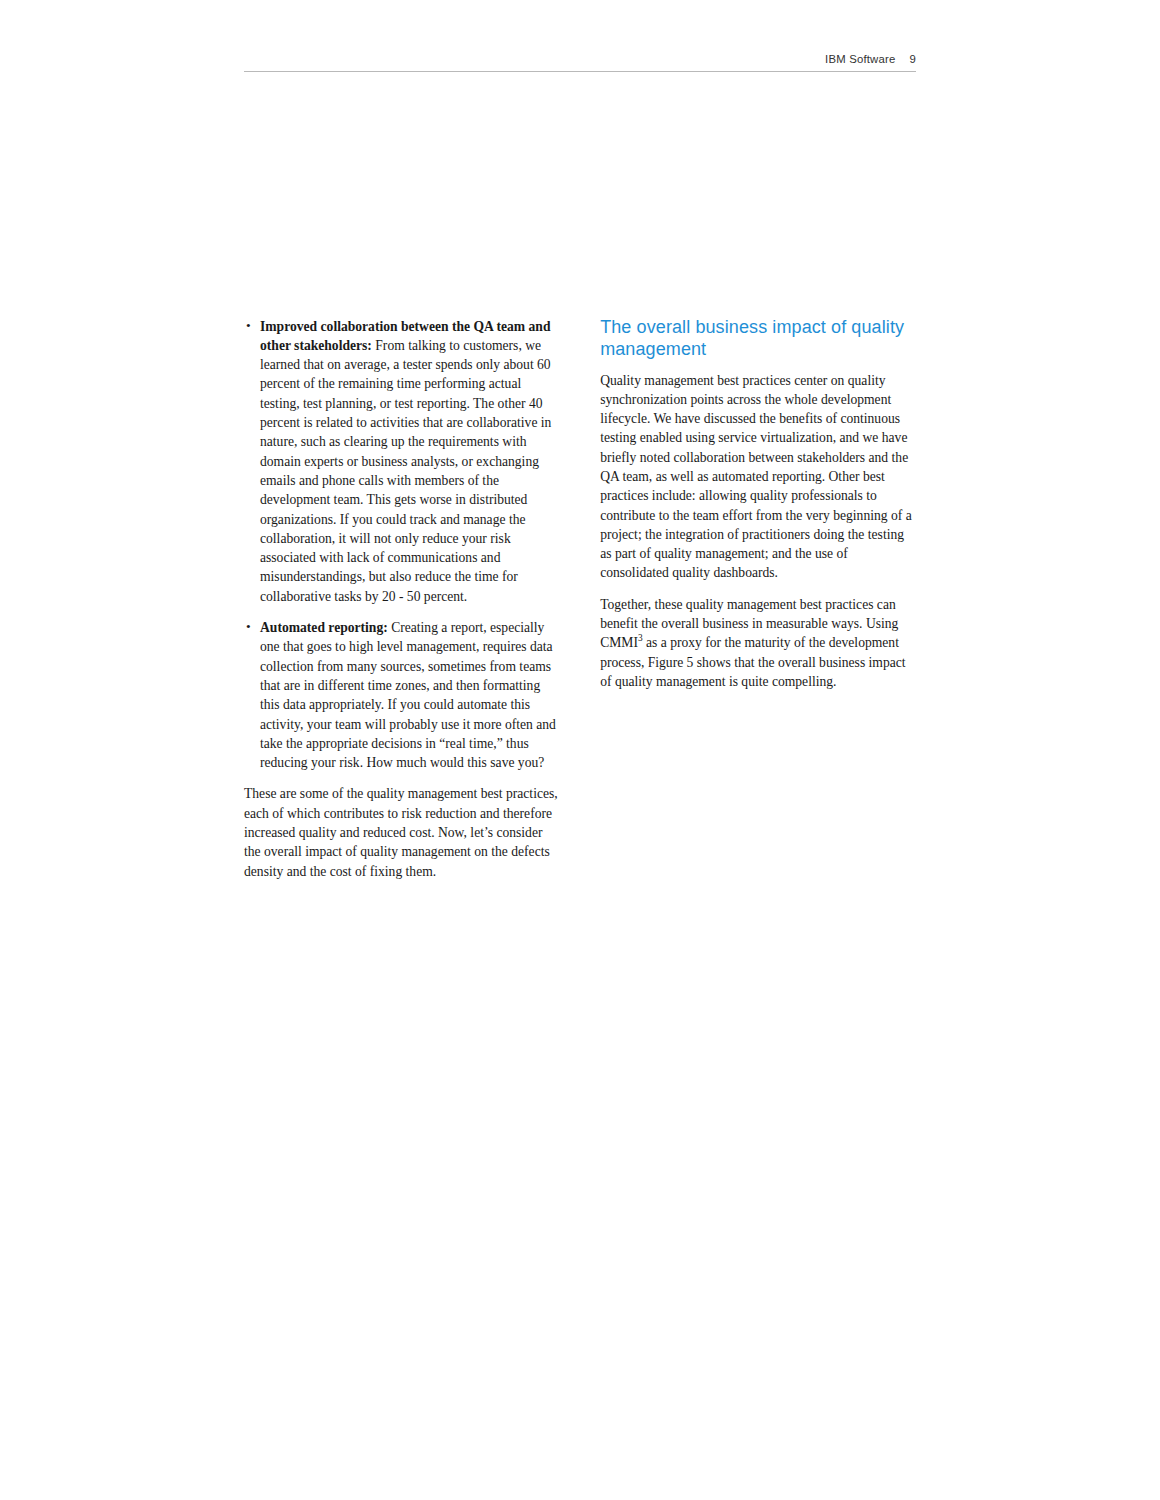IBM Software 9
Improved collaboration between the QA team and other stakeholders: From talking to customers, we learned that on average, a tester spends only about 60 percent of the remaining time performing actual testing, test planning, or test reporting. The other 40 percent is related to activities that are collaborative in nature, such as clearing up the requirements with domain experts or business analysts, or exchanging emails and phone calls with members of the development team. This gets worse in distributed organizations. If you could track and manage the collaboration, it will not only reduce your risk associated with lack of communications and misunderstandings, but also reduce the time for collaborative tasks by 20 - 50 percent.
Automated reporting: Creating a report, especially one that goes to high level management, requires data collection from many sources, sometimes from teams that are in different time zones, and then formatting this data appropriately. If you could automate this activity, your team will probably use it more often and take the appropriate decisions in “real time,” thus reducing your risk. How much would this save you?
These are some of the quality management best practices, each of which contributes to risk reduction and therefore increased quality and reduced cost. Now, let’s consider the overall impact of quality management on the defects density and the cost of fixing them.
The overall business impact of quality management
Quality management best practices center on quality synchronization points across the whole development lifecycle. We have discussed the benefits of continuous testing enabled using service virtualization, and we have briefly noted collaboration between stakeholders and the QA team, as well as automated reporting. Other best practices include: allowing quality professionals to contribute to the team effort from the very beginning of a project; the integration of practitioners doing the testing as part of quality management; and the use of consolidated quality dashboards.
Together, these quality management best practices can benefit the overall business in measurable ways. Using CMMI3 as a proxy for the maturity of the development process, Figure 5 shows that the overall business impact of quality management is quite compelling.